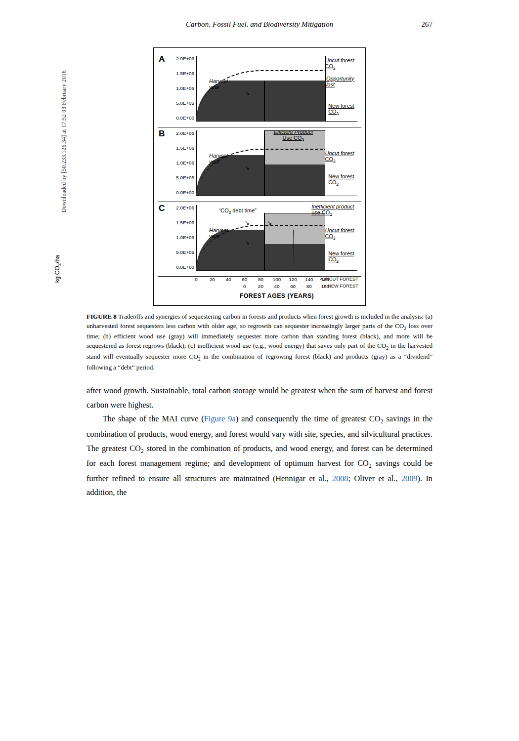Downloaded by [50.233.126.34] at 17:52 03 February 2016
Carbon, Fossil Fuel, and Biodiversity Mitigation 267
kg CO2/ha
A
2.0E+06 1.5E+06 1.0E+06 5.0E+05 0.0E+00
Harvest
year
↘
Uncut forest
CO2
Opportunity
lost
New forest
CO2
B
2.0E+06 1.5E+06 1.0E+06 5.0E+05 0.0E+00
Harvest
year
↘
Efficient Product
Use CO2
Uncut forest
CO2
New forest
CO2
C
2.0E+06 1.5E+06 1.0E+06 5.0E+05 0.0E+00
Harvest
year
↘
“CO2 debt time”
↘
↘
Inefficient product
use CO2
Uncut forest
CO2
New forest
CO2
0 20 40 60 80 100 120 140 160 <UNCUT FOREST
0 20 40 60 80 100 < NEW FOREST
FOREST AGES (YEARS)
FIGURE 8 Tradeoffs and synergies of sequestering carbon in forests and products when forest growth is included in the analysis: (a) unharvested forest sequesters less carbon with older age, so regrowth can sequester increasingly larger parts of the CO2 loss over time; (b) efficient wood use (gray) will immediately sequester more carbon than standing forest (black), and more will be sequestered as forest regrows (black); (c) inefficient wood use (e.g., wood energy) that saves only part of the CO2 in the harvested stand will eventually sequester more CO2 in the combination of regrowing forest (black) and products (gray) as a “dividend” following a “debt” period.
after wood growth. Sustainable, total carbon storage would be greatest when the sum of harvest and forest carbon were highest.
The shape of the MAI curve (Figure 9a) and consequently the time of greatest CO2 savings in the combination of products, wood energy, and forest would vary with site, species, and silvicultural practices. The greatest CO2 stored in the combination of products, and wood energy, and forest can be determined for each forest management regime; and development of optimum harvest for CO2 savings could be further refined to ensure all structures are maintained (Hennigar et al., 2008; Oliver et al., 2009). In addition, the